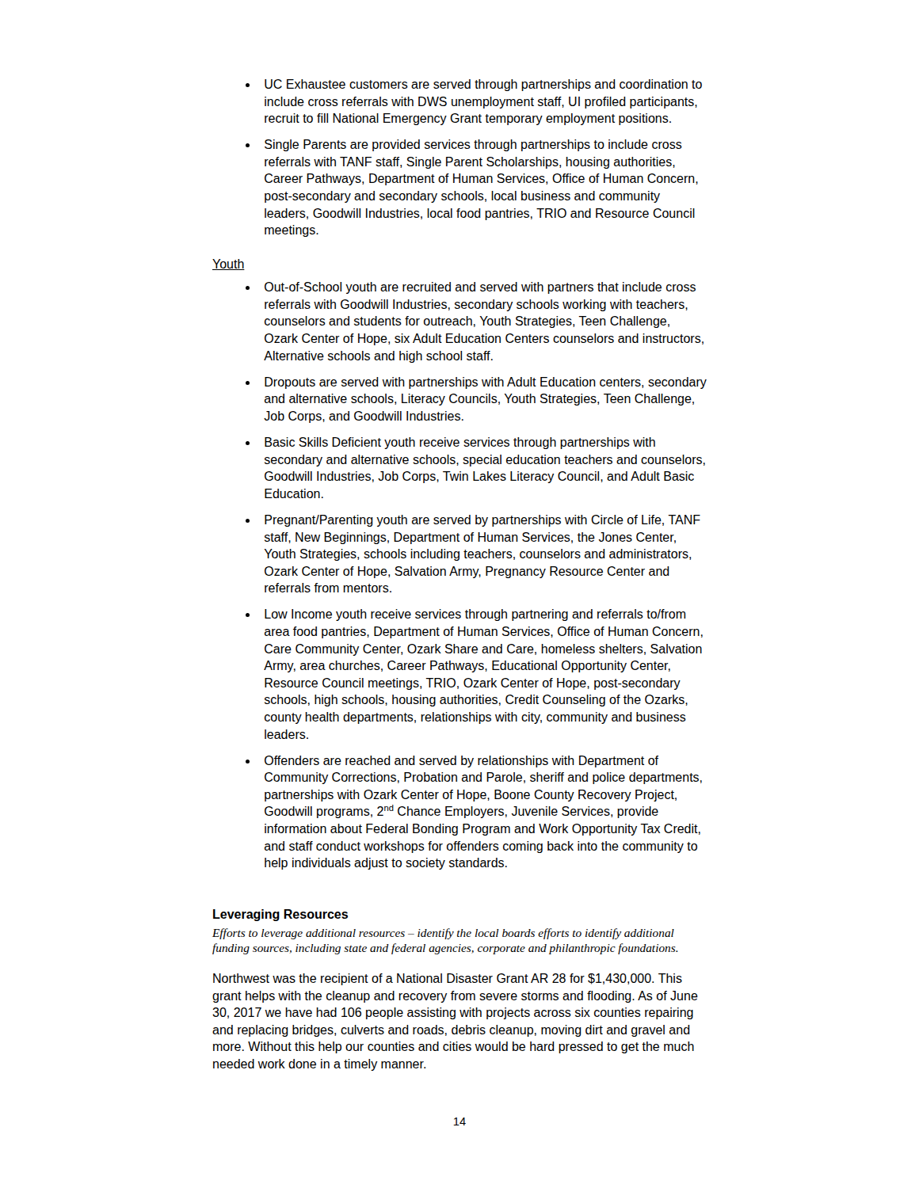UC Exhaustee customers are served through partnerships and coordination to include cross referrals with DWS unemployment staff, UI profiled participants, recruit to fill National Emergency Grant temporary employment positions.
Single Parents are provided services through partnerships to include cross referrals with TANF staff, Single Parent Scholarships, housing authorities, Career Pathways, Department of Human Services, Office of Human Concern, post-secondary and secondary schools, local business and community leaders, Goodwill Industries, local food pantries, TRIO and Resource Council meetings.
Youth
Out-of-School youth are recruited and served with partners that include cross referrals with Goodwill Industries, secondary schools working with teachers, counselors and students for outreach, Youth Strategies, Teen Challenge, Ozark Center of Hope, six Adult Education Centers counselors and instructors, Alternative schools and high school staff.
Dropouts are served with partnerships with Adult Education centers, secondary and alternative schools, Literacy Councils, Youth Strategies, Teen Challenge, Job Corps, and Goodwill Industries.
Basic Skills Deficient youth receive services through partnerships with secondary and alternative schools, special education teachers and counselors, Goodwill Industries, Job Corps, Twin Lakes Literacy Council, and Adult Basic Education.
Pregnant/Parenting youth are served by partnerships with Circle of Life, TANF staff, New Beginnings, Department of Human Services, the Jones Center, Youth Strategies, schools including teachers, counselors and administrators, Ozark Center of Hope, Salvation Army, Pregnancy Resource Center and referrals from mentors.
Low Income youth receive services through partnering and referrals to/from area food pantries, Department of Human Services, Office of Human Concern, Care Community Center, Ozark Share and Care, homeless shelters, Salvation Army, area churches, Career Pathways, Educational Opportunity Center, Resource Council meetings, TRIO, Ozark Center of Hope, post-secondary schools, high schools, housing authorities, Credit Counseling of the Ozarks, county health departments, relationships with city, community and business leaders.
Offenders are reached and served by relationships with Department of Community Corrections, Probation and Parole, sheriff and police departments, partnerships with Ozark Center of Hope, Boone County Recovery Project, Goodwill programs, 2nd Chance Employers, Juvenile Services, provide information about Federal Bonding Program and Work Opportunity Tax Credit, and staff conduct workshops for offenders coming back into the community to help individuals adjust to society standards.
Leveraging Resources
Efforts to leverage additional resources – identify the local boards efforts to identify additional funding sources, including state and federal agencies, corporate and philanthropic foundations.
Northwest was the recipient of a National Disaster Grant AR 28 for $1,430,000. This grant helps with the cleanup and recovery from severe storms and flooding. As of June 30, 2017 we have had 106 people assisting with projects across six counties repairing and replacing bridges, culverts and roads, debris cleanup, moving dirt and gravel and more. Without this help our counties and cities would be hard pressed to get the much needed work done in a timely manner.
14